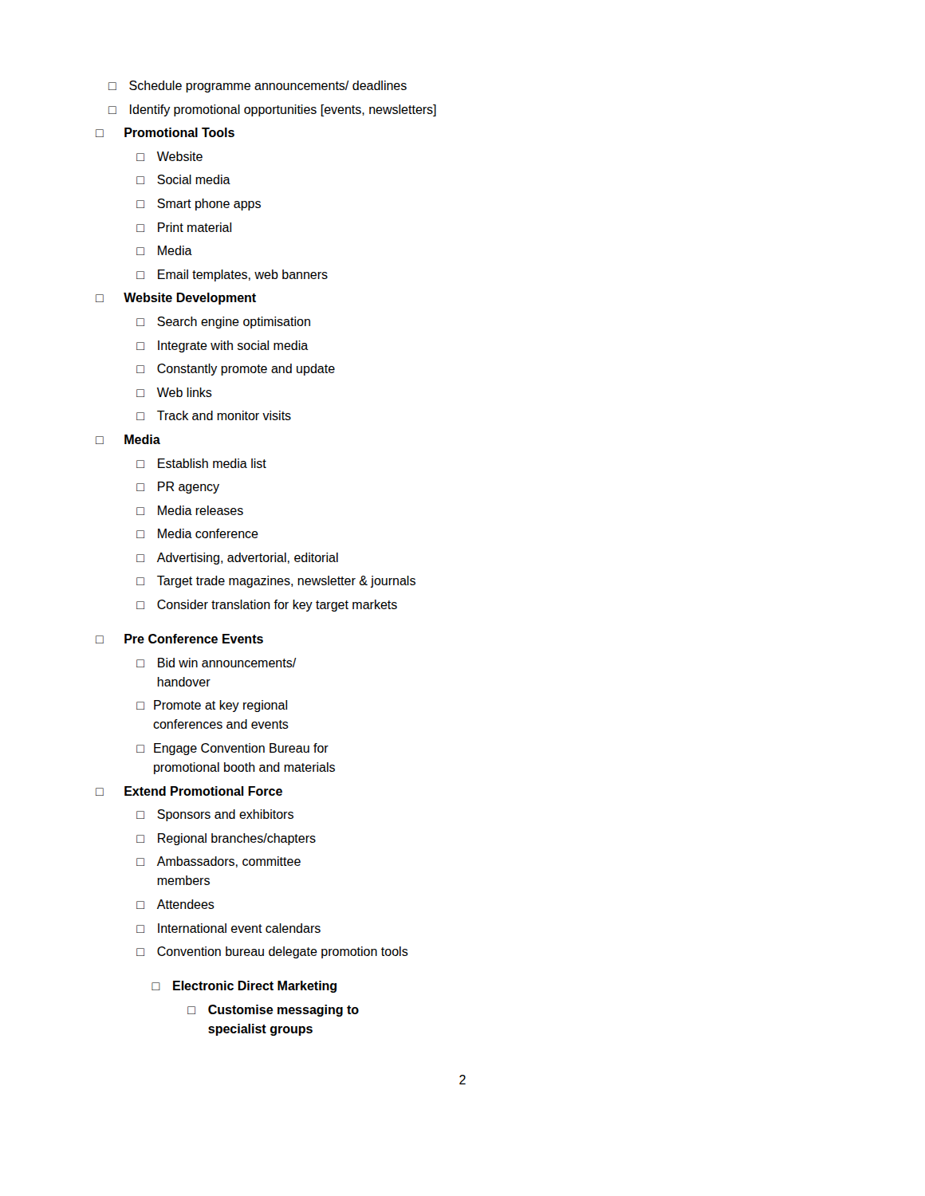Schedule programme announcements/ deadlines
Identify promotional opportunities [events, newsletters]
Promotional Tools
Website
Social media
Smart phone apps
Print material
Media
Email templates, web banners
Website Development
Search engine optimisation
Integrate with social media
Constantly promote and update
Web links
Track and monitor visits
Media
Establish media list
PR agency
Media releases
Media conference
Advertising, advertorial, editorial
Target trade magazines, newsletter & journals
Consider translation for key target markets
Pre Conference Events
Bid win announcements/
handover
Promote at key regional
conferences and events
Engage Convention Bureau for
promotional booth and materials
Extend Promotional Force
Sponsors and exhibitors
Regional branches/chapters
Ambassadors, committee
members
Attendees
International event calendars
Convention bureau delegate promotion tools
Electronic Direct Marketing
Customise messaging to
specialist groups
2